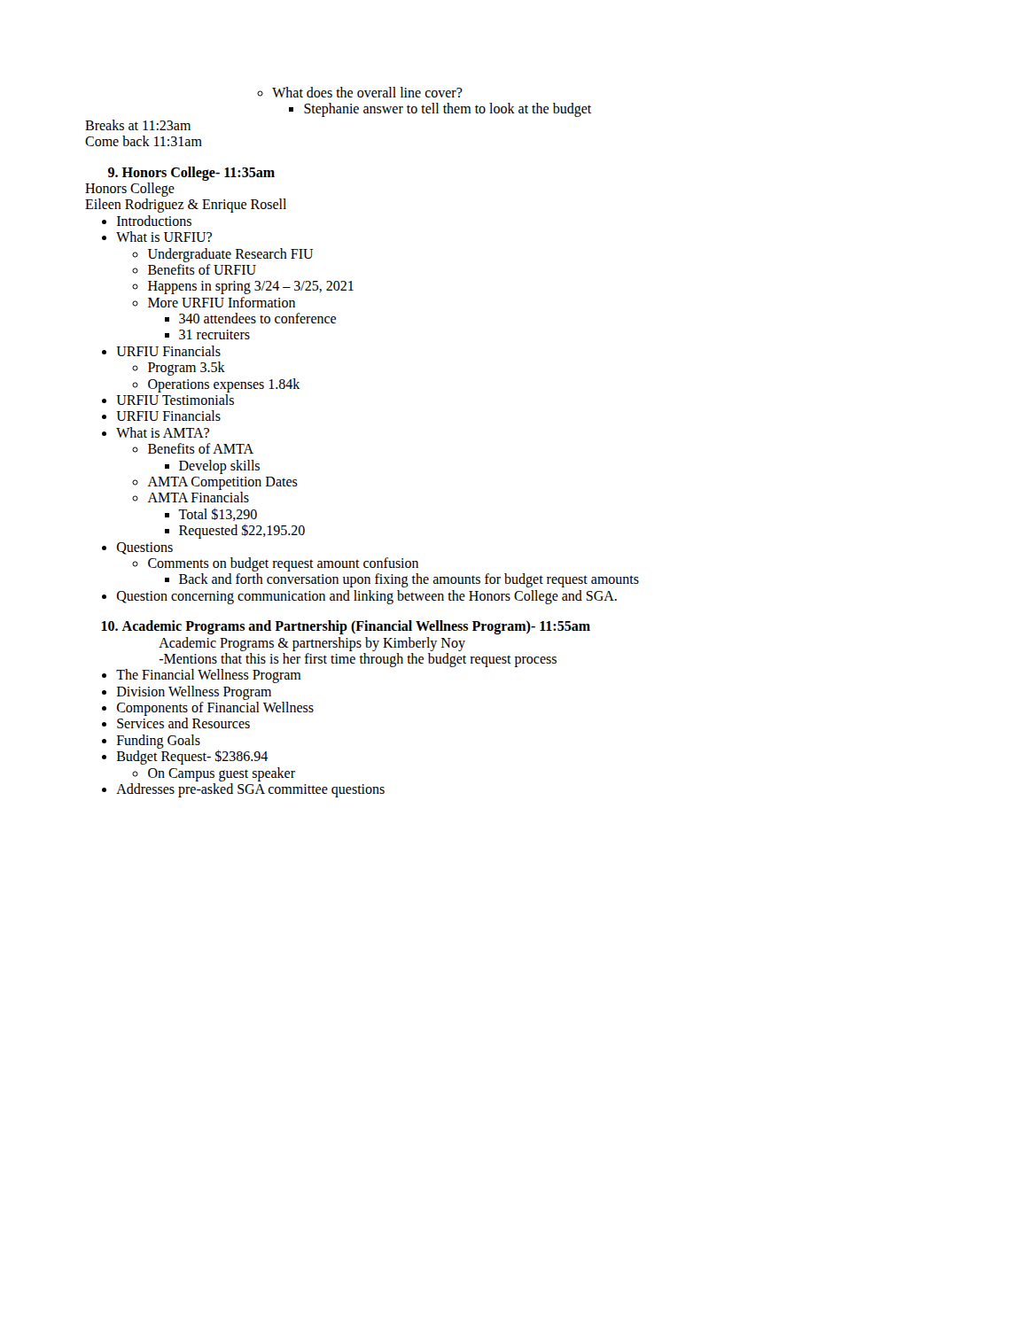What does the overall line cover?
Stephanie answer to tell them to look at the budget
Breaks at 11:23am
Come back 11:31am
Honors College- 11:35am
Honors College
Eileen Rodriguez & Enrique Rosell
Introductions
What is URFIU?
Undergraduate Research FIU
Benefits of URFIU
Happens in spring 3/24 – 3/25, 2021
More URFIU Information
340 attendees to conference
31 recruiters
URFIU Financials
Program 3.5k
Operations expenses 1.84k
URFIU Testimonials
URFIU Financials
What is AMTA?
Benefits of AMTA
Develop skills
AMTA Competition Dates
AMTA Financials
Total $13,290
Requested $22,195.20
Questions
Comments on budget request amount confusion
Back and forth conversation upon fixing the amounts for budget request amounts
Question concerning communication and linking between the Honors College and SGA.
Academic Programs and Partnership (Financial Wellness Program)- 11:55am
Academic Programs & partnerships by Kimberly Noy
-Mentions that this is her first time through the budget request process
The Financial Wellness Program
Division Wellness Program
Components of Financial Wellness
Services and Resources
Funding Goals
Budget Request- $2386.94
On Campus guest speaker
Addresses pre-asked SGA committee questions